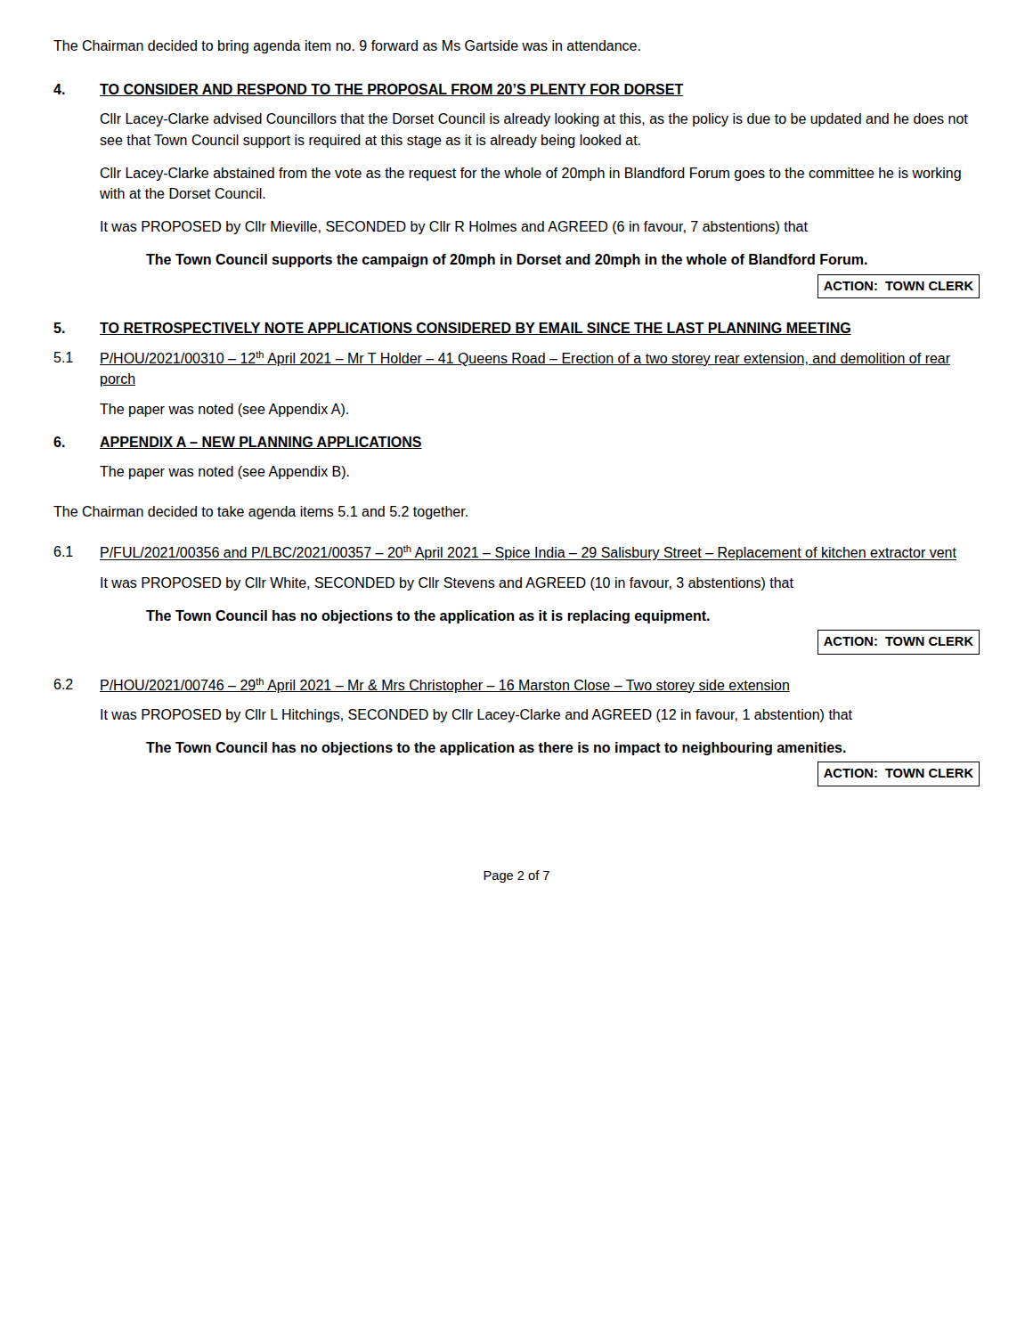The Chairman decided to bring agenda item no. 9 forward as Ms Gartside was in attendance.
4.
To consider and respond to the proposal from 20’s Plenty for Dorset
Cllr Lacey-Clarke advised Councillors that the Dorset Council is already looking at this, as the policy is due to be updated and he does not see that Town Council support is required at this stage as it is already being looked at.
Cllr Lacey-Clarke abstained from the vote as the request for the whole of 20mph in Blandford Forum goes to the committee he is working with at the Dorset Council.
It was PROPOSED by Cllr Mieville, SECONDED by Cllr R Holmes and AGREED (6 in favour, 7 abstentions) that
The Town Council supports the campaign of 20mph in Dorset and 20mph in the whole of Blandford Forum.
ACTION: TOWN CLERK
5.
To retrospectively note applications considered by email since the last planning meeting
5.1
P/HOU/2021/00310 – 12th April 2021 – Mr T Holder – 41 Queens Road – Erection of a two storey rear extension, and demolition of rear porch
The paper was noted (see Appendix A).
6.
Appendix A – New Planning Applications
The paper was noted (see Appendix B).
The Chairman decided to take agenda items 5.1 and 5.2 together.
6.1
P/FUL/2021/00356 and P/LBC/2021/00357 – 20th April 2021 – Spice India – 29 Salisbury Street – Replacement of kitchen extractor vent
It was PROPOSED by Cllr White, SECONDED by Cllr Stevens and AGREED (10 in favour, 3 abstentions) that
The Town Council has no objections to the application as it is replacing equipment.
ACTION: TOWN CLERK
6.2
P/HOU/2021/00746 – 29th April 2021 – Mr & Mrs Christopher – 16 Marston Close – Two storey side extension
It was PROPOSED by Cllr L Hitchings, SECONDED by Cllr Lacey-Clarke and AGREED (12 in favour, 1 abstention) that
The Town Council has no objections to the application as there is no impact to neighbouring amenities.
ACTION: TOWN CLERK
Page 2 of 7